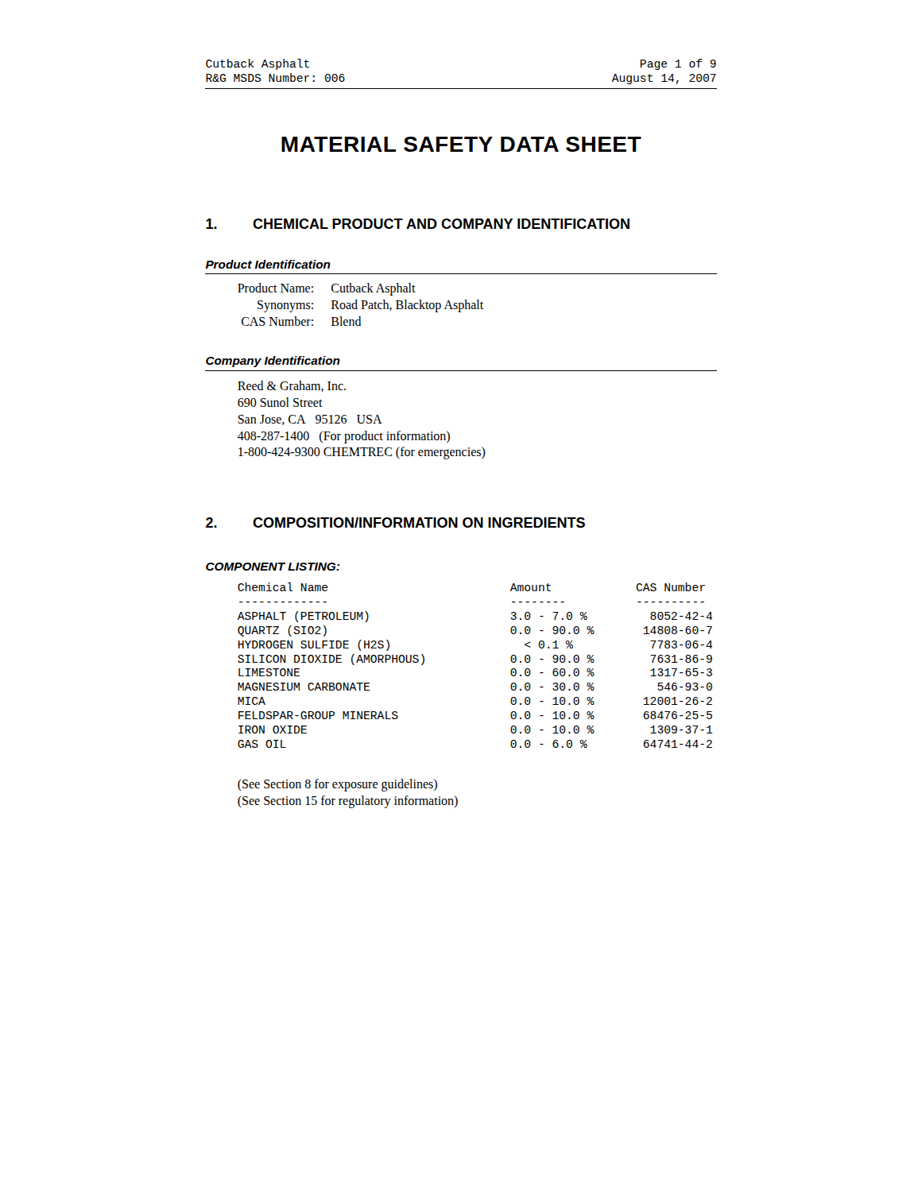Cutback Asphalt R&G MSDS Number: 006
Page 1 of 9 August 14, 2007
MATERIAL SAFETY DATA SHEET
1. CHEMICAL PRODUCT AND COMPANY IDENTIFICATION
Product Identification
| Product Name: | Cutback Asphalt |
| Synonyms: | Road Patch, Blacktop Asphalt |
| CAS Number: | Blend |
Company Identification
Reed & Graham, Inc.
690 Sunol Street
San Jose, CA 95126 USA
408-287-1400 (For product information)
1-800-424-9300 CHEMTREC (for emergencies)
2. COMPOSITION/INFORMATION ON INGREDIENTS
COMPONENT LISTING:
Chemical Name                          Amount            CAS Number
-------------                          --------          ----------
ASPHALT (PETROLEUM)                    3.0 - 7.0 %         8052-42-4
QUARTZ (SIO2)                          0.0 - 90.0 %       14808-60-7
HYDROGEN SULFIDE (H2S)                   < 0.1 %           7783-06-4
SILICON DIOXIDE (AMORPHOUS)            0.0 - 90.0 %        7631-86-9
LIMESTONE                              0.0 - 60.0 %        1317-65-3
MAGNESIUM CARBONATE                    0.0 - 30.0 %         546-93-0
MICA                                   0.0 - 10.0 %       12001-26-2
FELDSPAR-GROUP MINERALS                0.0 - 10.0 %       68476-25-5
IRON OXIDE                             0.0 - 10.0 %        1309-37-1
GAS OIL                                0.0 - 6.0 %        64741-44-2
(See Section 8 for exposure guidelines)
(See Section 15 for regulatory information)